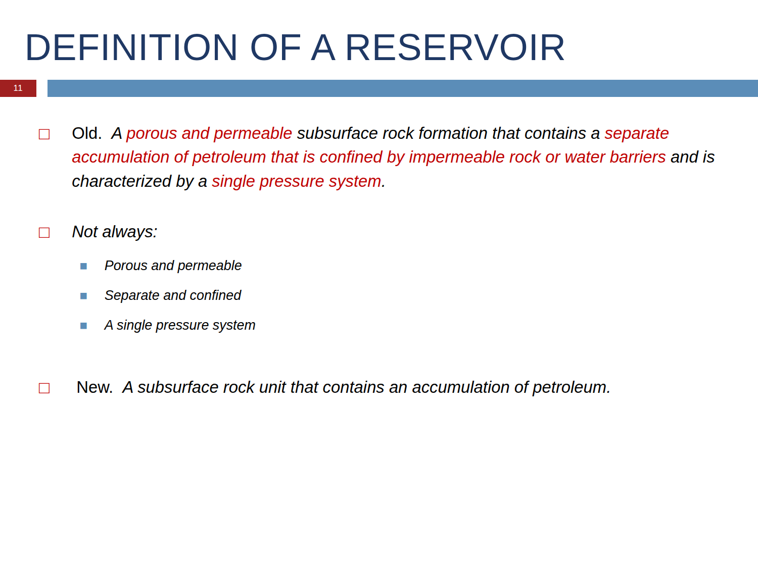DEFINITION OF A RESERVOIR
11
Old. A porous and permeable subsurface rock formation that contains a separate accumulation of petroleum that is confined by impermeable rock or water barriers and is characterized by a single pressure system.
Not always:
Porous and permeable
Separate and confined
A single pressure system
New. A subsurface rock unit that contains an accumulation of petroleum.